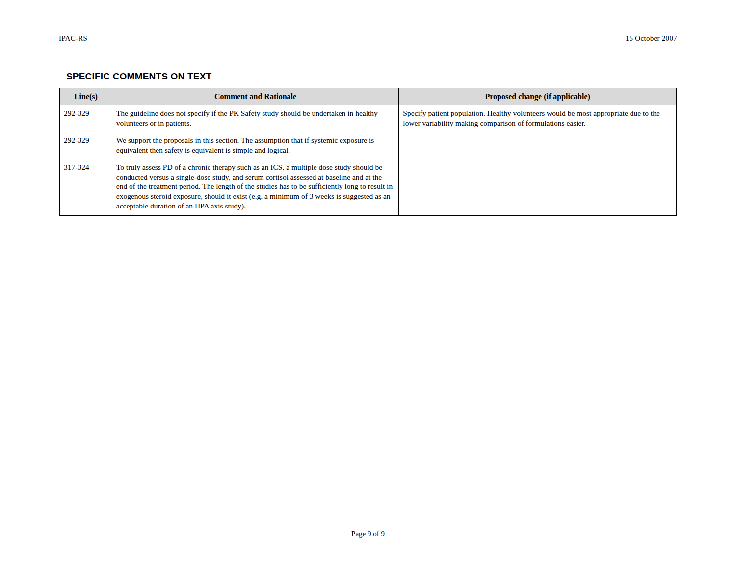IPAC-RS
15 October 2007
SPECIFIC COMMENTS ON TEXT
| Line(s) | Comment and Rationale | Proposed change (if applicable) |
| --- | --- | --- |
| 292-329 | The guideline does not specify if the PK Safety study should be undertaken in healthy volunteers or in patients. | Specify patient population. Healthy volunteers would be most appropriate due to the lower variability making comparison of formulations easier. |
| 292-329 | We support the proposals in this section. The assumption that if systemic exposure is equivalent then safety is equivalent is simple and logical. | |
| 317-324 | To truly assess PD of a chronic therapy such as an ICS, a multiple dose study should be conducted versus a single-dose study, and serum cortisol assessed at baseline and at the end of the treatment period. The length of the studies has to be sufficiently long to result in exogenous steroid exposure, should it exist (e.g. a minimum of 3 weeks is suggested as an acceptable duration of an HPA axis study). | |
Page 9 of 9